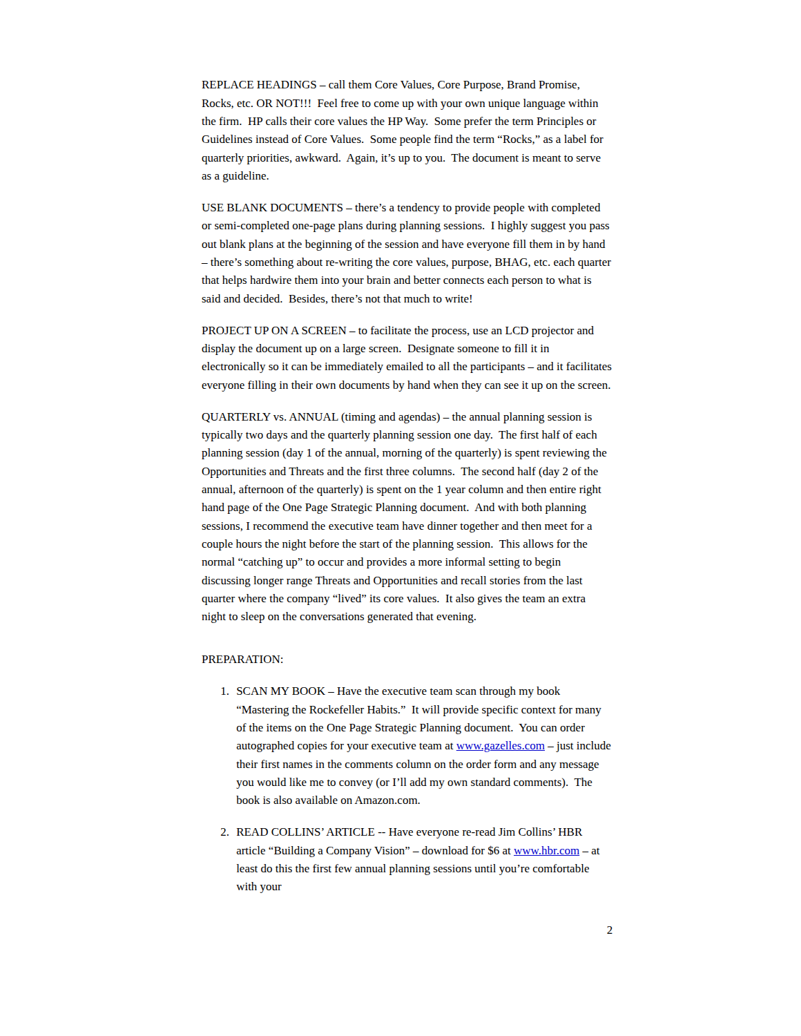REPLACE HEADINGS – call them Core Values, Core Purpose, Brand Promise, Rocks, etc. OR NOT!!! Feel free to come up with your own unique language within the firm. HP calls their core values the HP Way. Some prefer the term Principles or Guidelines instead of Core Values. Some people find the term “Rocks,” as a label for quarterly priorities, awkward. Again, it’s up to you. The document is meant to serve as a guideline.
USE BLANK DOCUMENTS – there’s a tendency to provide people with completed or semi-completed one-page plans during planning sessions. I highly suggest you pass out blank plans at the beginning of the session and have everyone fill them in by hand – there’s something about re-writing the core values, purpose, BHAG, etc. each quarter that helps hardwire them into your brain and better connects each person to what is said and decided. Besides, there’s not that much to write!
PROJECT UP ON A SCREEN – to facilitate the process, use an LCD projector and display the document up on a large screen. Designate someone to fill it in electronically so it can be immediately emailed to all the participants – and it facilitates everyone filling in their own documents by hand when they can see it up on the screen.
QUARTERLY vs. ANNUAL (timing and agendas) – the annual planning session is typically two days and the quarterly planning session one day. The first half of each planning session (day 1 of the annual, morning of the quarterly) is spent reviewing the Opportunities and Threats and the first three columns. The second half (day 2 of the annual, afternoon of the quarterly) is spent on the 1 year column and then entire right hand page of the One Page Strategic Planning document. And with both planning sessions, I recommend the executive team have dinner together and then meet for a couple hours the night before the start of the planning session. This allows for the normal “catching up” to occur and provides a more informal setting to begin discussing longer range Threats and Opportunities and recall stories from the last quarter where the company “lived” its core values. It also gives the team an extra night to sleep on the conversations generated that evening.
PREPARATION:
SCAN MY BOOK – Have the executive team scan through my book “Mastering the Rockefeller Habits.” It will provide specific context for many of the items on the One Page Strategic Planning document. You can order autographed copies for your executive team at www.gazelles.com – just include their first names in the comments column on the order form and any message you would like me to convey (or I’ll add my own standard comments). The book is also available on Amazon.com.
READ COLLINS’ ARTICLE -- Have everyone re-read Jim Collins’ HBR article “Building a Company Vision” – download for $6 at www.hbr.com – at least do this the first few annual planning sessions until you’re comfortable with your
2